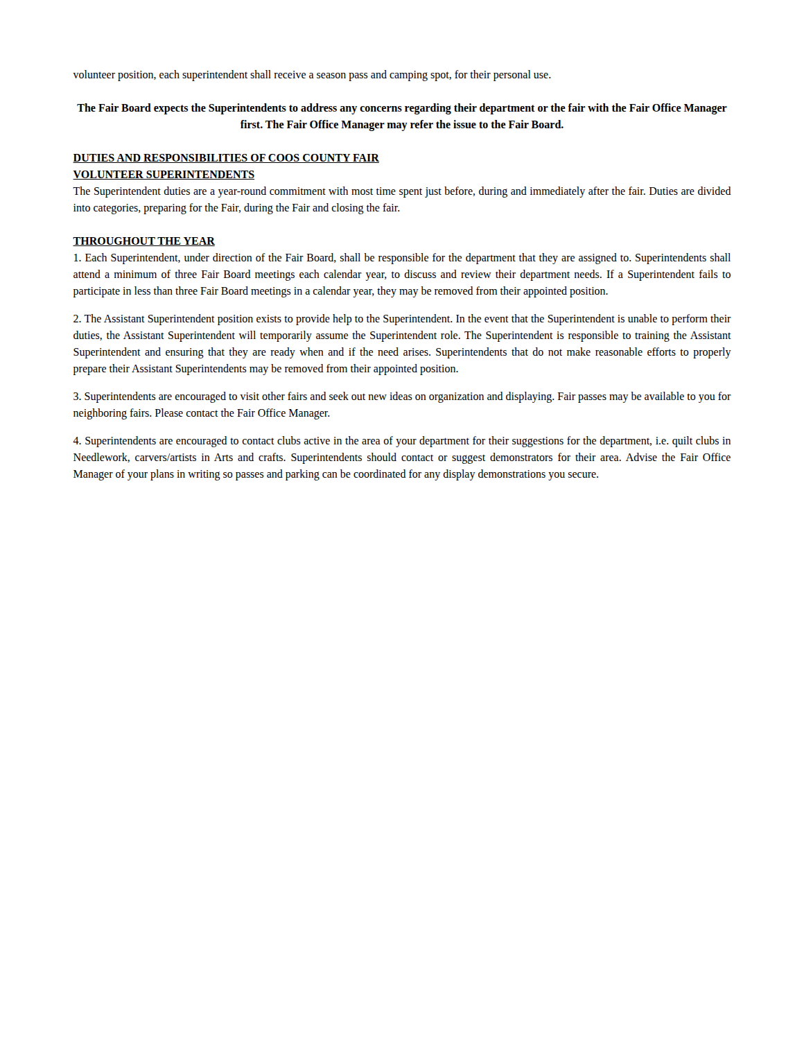volunteer position, each superintendent shall receive a season pass and camping spot, for their personal use.
The Fair Board expects the Superintendents to address any concerns regarding their department or the fair with the Fair Office Manager first. The Fair Office Manager may refer the issue to the Fair Board.
DUTIES AND RESPONSIBILITIES OF COOS COUNTY FAIR
VOLUNTEER SUPERINTENDENTS
The Superintendent duties are a year-round commitment with most time spent just before, during and immediately after the fair. Duties are divided into categories, preparing for the Fair, during the Fair and closing the fair.
THROUGHOUT THE YEAR
1. Each Superintendent, under direction of the Fair Board, shall be responsible for the department that they are assigned to. Superintendents shall attend a minimum of three Fair Board meetings each calendar year, to discuss and review their department needs. If a Superintendent fails to participate in less than three Fair Board meetings in a calendar year, they may be removed from their appointed position.
2. The Assistant Superintendent position exists to provide help to the Superintendent. In the event that the Superintendent is unable to perform their duties, the Assistant Superintendent will temporarily assume the Superintendent role. The Superintendent is responsible to training the Assistant Superintendent and ensuring that they are ready when and if the need arises. Superintendents that do not make reasonable efforts to properly prepare their Assistant Superintendents may be removed from their appointed position.
3. Superintendents are encouraged to visit other fairs and seek out new ideas on organization and displaying. Fair passes may be available to you for neighboring fairs. Please contact the Fair Office Manager.
4. Superintendents are encouraged to contact clubs active in the area of your department for their suggestions for the department, i.e. quilt clubs in Needlework, carvers/artists in Arts and crafts. Superintendents should contact or suggest demonstrators for their area. Advise the Fair Office Manager of your plans in writing so passes and parking can be coordinated for any display demonstrations you secure.